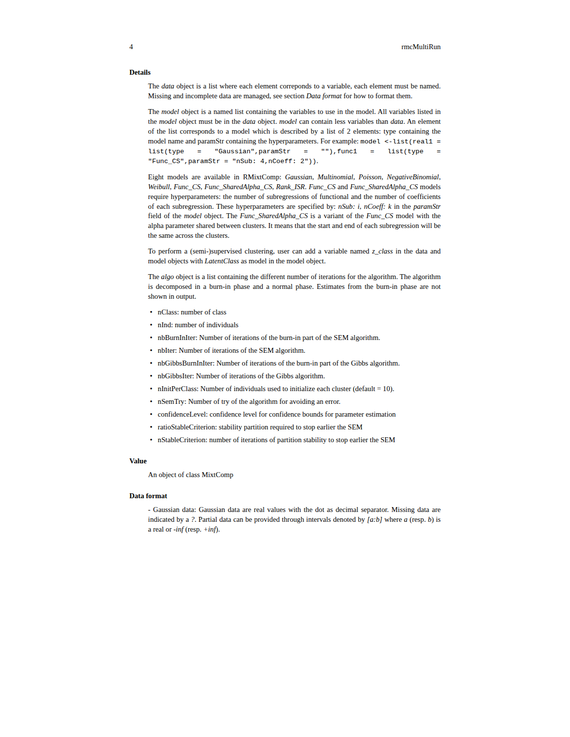4 rmcMultiRun
Details
The data object is a list where each element correponds to a variable, each element must be named. Missing and incomplete data are managed, see section Data format for how to format them.
The model object is a named list containing the variables to use in the model. All variables listed in the model object must be in the data object. model can contain less variables than data. An element of the list corresponds to a model which is described by a list of 2 elements: type containing the model name and paramStr containing the hyperparameters. For example: model <-list(real1 = list(type = "Gaussian",paramStr = ""),func1 = list(type = "Func_CS",paramStr = "nSub: 4,nCoeff: 2")).
Eight models are available in RMixtComp: Gaussian, Multinomial, Poisson, NegativeBinomial, Weibull, Func_CS, Func_SharedAlpha_CS, Rank_ISR. Func_CS and Func_SharedAlpha_CS models require hyperparameters: the number of subregressions of functional and the number of coefficients of each subregression. These hyperparameters are specified by: nSub: i, nCoeff: k in the paramStr field of the model object. The Func_SharedAlpha_CS is a variant of the Func_CS model with the alpha parameter shared between clusters. It means that the start and end of each subregression will be the same across the clusters.
To perform a (semi-)supervised clustering, user can add a variable named z_class in the data and model objects with LatentClass as model in the model object.
The algo object is a list containing the different number of iterations for the algorithm. The algorithm is decomposed in a burn-in phase and a normal phase. Estimates from the burn-in phase are not shown in output.
nClass: number of class
nInd: number of individuals
nbBurnInIter: Number of iterations of the burn-in part of the SEM algorithm.
nbIter: Number of iterations of the SEM algorithm.
nbGibbsBurnInIter: Number of iterations of the burn-in part of the Gibbs algorithm.
nbGibbsIter: Number of iterations of the Gibbs algorithm.
nInitPerClass: Number of individuals used to initialize each cluster (default = 10).
nSemTry: Number of try of the algorithm for avoiding an error.
confidenceLevel: confidence level for confidence bounds for parameter estimation
ratioStableCriterion: stability partition required to stop earlier the SEM
nStableCriterion: number of iterations of partition stability to stop earlier the SEM
Value
An object of class MixtComp
Data format
- Gaussian data: Gaussian data are real values with the dot as decimal separator. Missing data are indicated by a ?. Partial data can be provided through intervals denoted by [a:b] where a (resp. b) is a real or -inf (resp. +inf).